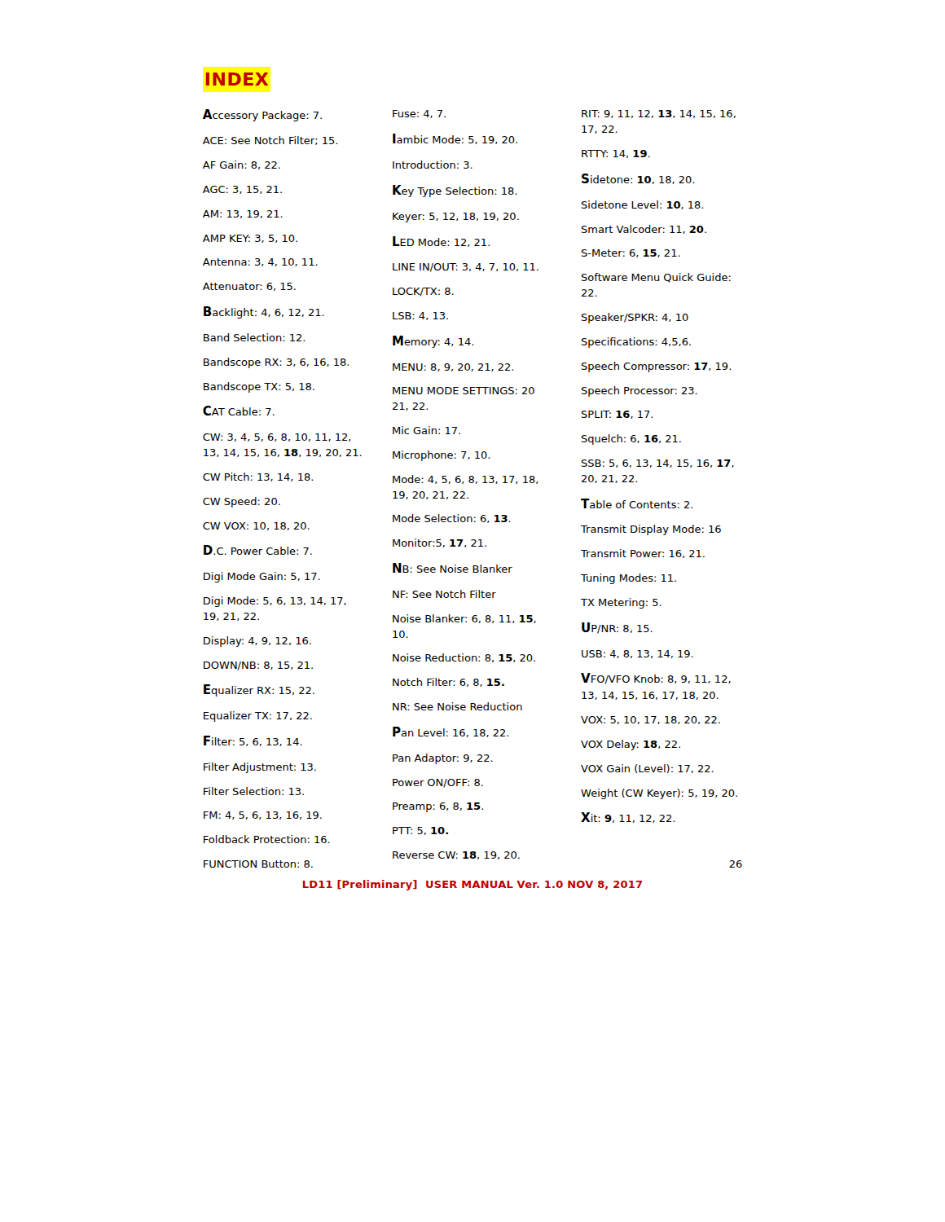INDEX
Accessory Package: 7.
ACE: See Notch Filter; 15.
AF Gain: 8, 22.
AGC: 3, 15, 21.
AM: 13, 19, 21.
AMP KEY: 3, 5, 10.
Antenna: 3, 4, 10, 11.
Attenuator: 6, 15.
Backlight: 4, 6, 12, 21.
Band Selection: 12.
Bandscope RX: 3, 6, 16, 18.
Bandscope TX: 5, 18.
CAT Cable: 7.
CW: 3, 4, 5, 6, 8, 10, 11, 12, 13, 14, 15, 16, 18, 19, 20, 21.
CW Pitch: 13, 14, 18.
CW Speed: 20.
CW VOX: 10, 18, 20.
D.C. Power Cable: 7.
Digi Mode Gain: 5, 17.
Digi Mode: 5, 6, 13, 14, 17, 19, 21, 22.
Display: 4, 9, 12, 16.
DOWN/NB: 8, 15, 21.
Equalizer RX: 15, 22.
Equalizer TX: 17, 22.
Filter: 5, 6, 13, 14.
Filter Adjustment: 13.
Filter Selection: 13.
FM: 4, 5, 6, 13, 16, 19.
Foldback Protection: 16.
FUNCTION Button: 8.
Fuse: 4, 7.
Iambic Mode: 5, 19, 20.
Introduction: 3.
Key Type Selection: 18.
Keyer: 5, 12, 18, 19, 20.
LED Mode: 12, 21.
LINE IN/OUT: 3, 4, 7, 10, 11.
LOCK/TX: 8.
LSB: 4, 13.
Memory: 4, 14.
MENU: 8, 9, 20, 21, 22.
MENU MODE SETTINGS: 20 21, 22.
Mic Gain: 17.
Microphone: 7, 10.
Mode: 4, 5, 6, 8, 13, 17, 18, 19, 20, 21, 22.
Mode Selection: 6, 13.
Monitor:5, 17, 21.
NB: See Noise Blanker
NF: See Notch Filter
Noise Blanker: 6, 8, 11, 15, 10.
Noise Reduction: 8, 15, 20.
Notch Filter: 6, 8, 15.
NR: See Noise Reduction
Pan Level: 16, 18, 22.
Pan Adaptor: 9, 22.
Power ON/OFF: 8.
Preamp: 6, 8, 15.
PTT: 5, 10.
Reverse CW: 18, 19, 20.
RIT: 9, 11, 12, 13, 14, 15, 16, 17, 22.
RTTY: 14, 19.
Sidetone: 10, 18, 20.
Sidetone Level: 10, 18.
Smart Valcoder: 11, 20.
S-Meter: 6, 15, 21.
Software Menu Quick Guide: 22.
Speaker/SPKR: 4, 10
Specifications: 4,5,6.
Speech Compressor: 17, 19.
Speech Processor: 23.
SPLIT: 16, 17.
Squelch: 6, 16, 21.
SSB: 5, 6, 13, 14, 15, 16, 17, 20, 21, 22.
Table of Contents: 2.
Transmit Display Mode: 16
Transmit Power: 16, 21.
Tuning Modes: 11.
TX Metering: 5.
UP/NR: 8, 15.
USB: 4, 8, 13, 14, 19.
VFO/VFO Knob: 8, 9, 11, 12, 13, 14, 15, 16, 17, 18, 20.
VOX: 5, 10, 17, 18, 20, 22.
VOX Delay: 18, 22.
VOX Gain (Level): 17, 22.
Weight (CW Keyer): 5, 19, 20.
Xit: 9, 11, 12, 22.
26
LD11 [Preliminary] USER MANUAL Ver. 1.0 NOV 8, 2017